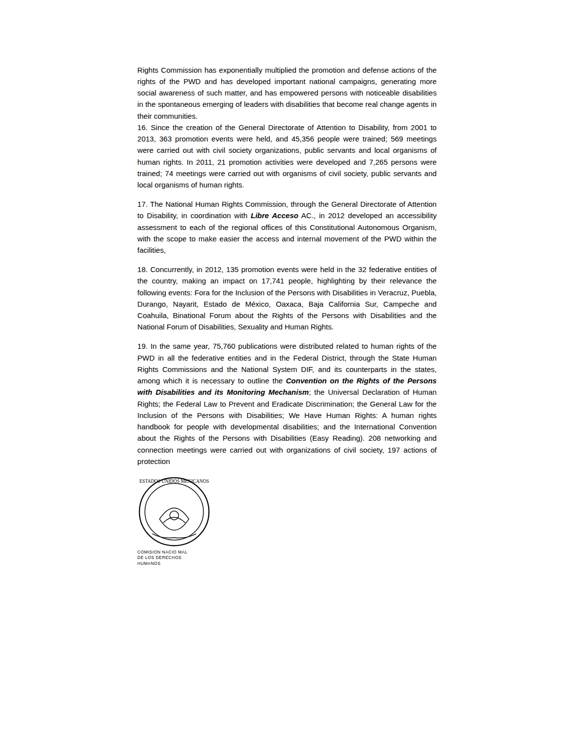Rights Commission has exponentially multiplied the promotion and defense actions of the rights of the PWD and has developed important national campaigns, generating more social awareness of such matter, and has empowered persons with noticeable disabilities in the spontaneous emerging of leaders with disabilities that become real change agents in their communities.
16. Since the creation of the General Directorate of Attention to Disability, from 2001 to 2013, 363 promotion events were held, and 45,356 people were trained; 569 meetings were carried out with civil society organizations, public servants and local organisms of human rights. In 2011, 21 promotion activities were developed and 7,265 persons were trained; 74 meetings were carried out with organisms of civil society, public servants and local organisms of human rights.
17. The National Human Rights Commission, through the General Directorate of Attention to Disability, in coordination with Libre Acceso AC., in 2012 developed an accessibility assessment to each of the regional offices of this Constitutional Autonomous Organism, with the scope to make easier the access and internal movement of the PWD within the facilities,
18. Concurrently, in 2012, 135 promotion events were held in the 32 federative entities of the country, making an impact on 17,741 people, highlighting by their relevance the following events: Fora for the Inclusion of the Persons with Disabilities in Veracruz, Puebla, Durango, Nayarit, Estado de México, Oaxaca, Baja California Sur, Campeche and Coahuila, Binational Forum about the Rights of the Persons with Disabilities and the National Forum of Disabilities, Sexuality and Human Rights.
19. In the same year, 75,760 publications were distributed related to human rights of the PWD in all the federative entities and in the Federal District, through the State Human Rights Commissions and the National System DIF, and its counterparts in the states, among which it is necessary to outline the Convention on the Rights of the Persons with Disabilities and its Monitoring Mechanism; the Universal Declaration of Human Rights; the Federal Law to Prevent and Eradicate Discrimination; the General Law for the Inclusion of the Persons with Disabilities; We Have Human Rights: A human rights handbook for people with developmental disabilities; and the International Convention about the Rights of the Persons with Disabilities (Easy Reading). 208 networking and connection meetings were carried out with organizations of civil society, 197 actions of protection
Comision Nacio mal
de los Derechos
Humanos